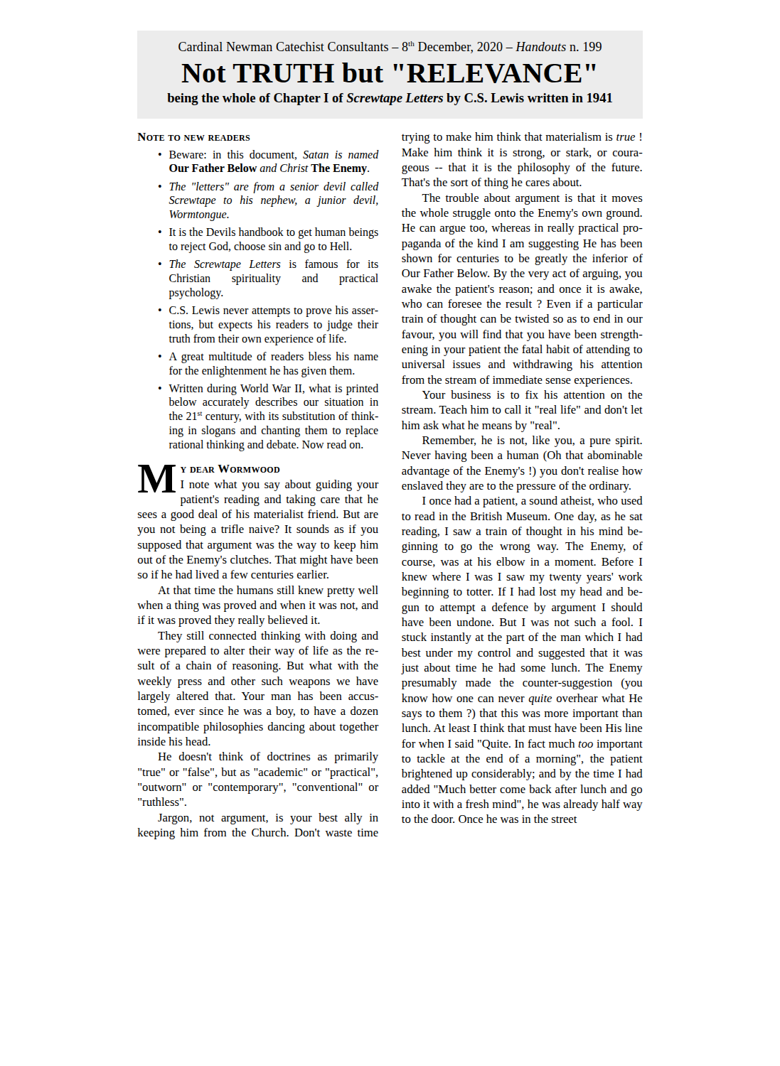Cardinal Newman Catechist Consultants – 8th December, 2020 – Handouts n. 199
Not TRUTH but "RELEVANCE"
being the whole of Chapter I of Screwtape Letters by C.S. Lewis written in 1941
Note to new readers
Beware: in this document, Satan is named Our Father Below and Christ The Enemy.
The "letters" are from a senior devil called Screwtape to his nephew, a junior devil, Wormtongue.
It is the Devils handbook to get human beings to reject God, choose sin and go to Hell.
The Screwtape Letters is famous for its Christian spirituality and practical psychology.
C.S. Lewis never attempts to prove his assertions, but expects his readers to judge their truth from their own experience of life.
A great multitude of readers bless his name for the enlightenment he has given them.
Written during World War II, what is printed below accurately describes our situation in the 21st century, with its substitution of thinking in slogans and chanting them to replace rational thinking and debate. Now read on.
My dear Wormwood
I note what you say about guiding your patient's reading and taking care that he sees a good deal of his materialist friend. But are you not being a trifle naive? It sounds as if you supposed that argument was the way to keep him out of the Enemy's clutches. That might have been so if he had lived a few centuries earlier.
At that time the humans still knew pretty well when a thing was proved and when it was not, and if it was proved they really believed it.
They still connected thinking with doing and were prepared to alter their way of life as the result of a chain of reasoning. But what with the weekly press and other such weapons we have largely altered that. Your man has been accustomed, ever since he was a boy, to have a dozen incompatible philosophies dancing about together inside his head.
He doesn't think of doctrines as primarily "true" or "false", but as "academic" or "practical", "outworn" or "contemporary", "conventional" or "ruthless".
Jargon, not argument, is your best ally in keeping him from the Church. Don't waste time trying to make him think that materialism is true ! Make him think it is strong, or stark, or courageous -- that it is the philosophy of the future. That's the sort of thing he cares about.
The trouble about argument is that it moves the whole struggle onto the Enemy's own ground. He can argue too, whereas in really practical propaganda of the kind I am suggesting He has been shown for centuries to be greatly the inferior of Our Father Below. By the very act of arguing, you awake the patient's reason; and once it is awake, who can foresee the result ? Even if a particular train of thought can be twisted so as to end in our favour, you will find that you have been strengthening in your patient the fatal habit of attending to universal issues and withdrawing his attention from the stream of immediate sense experiences.
Your business is to fix his attention on the stream. Teach him to call it "real life" and don't let him ask what he means by "real".
Remember, he is not, like you, a pure spirit. Never having been a human (Oh that abominable advantage of the Enemy's !) you don't realise how enslaved they are to the pressure of the ordinary.
I once had a patient, a sound atheist, who used to read in the British Museum. One day, as he sat reading, I saw a train of thought in his mind beginning to go the wrong way. The Enemy, of course, was at his elbow in a moment. Before I knew where I was I saw my twenty years' work beginning to totter. If I had lost my head and begun to attempt a defence by argument I should have been undone. But I was not such a fool. I stuck instantly at the part of the man which I had best under my control and suggested that it was just about time he had some lunch. The Enemy presumably made the counter-suggestion (you know how one can never quite overhear what He says to them ?) that this was more important than lunch. At least I think that must have been His line for when I said "Quite. In fact much too important to tackle at the end of a morning", the patient brightened up considerably; and by the time I had added "Much better come back after lunch and go into it with a fresh mind", he was already half way to the door. Once he was in the street